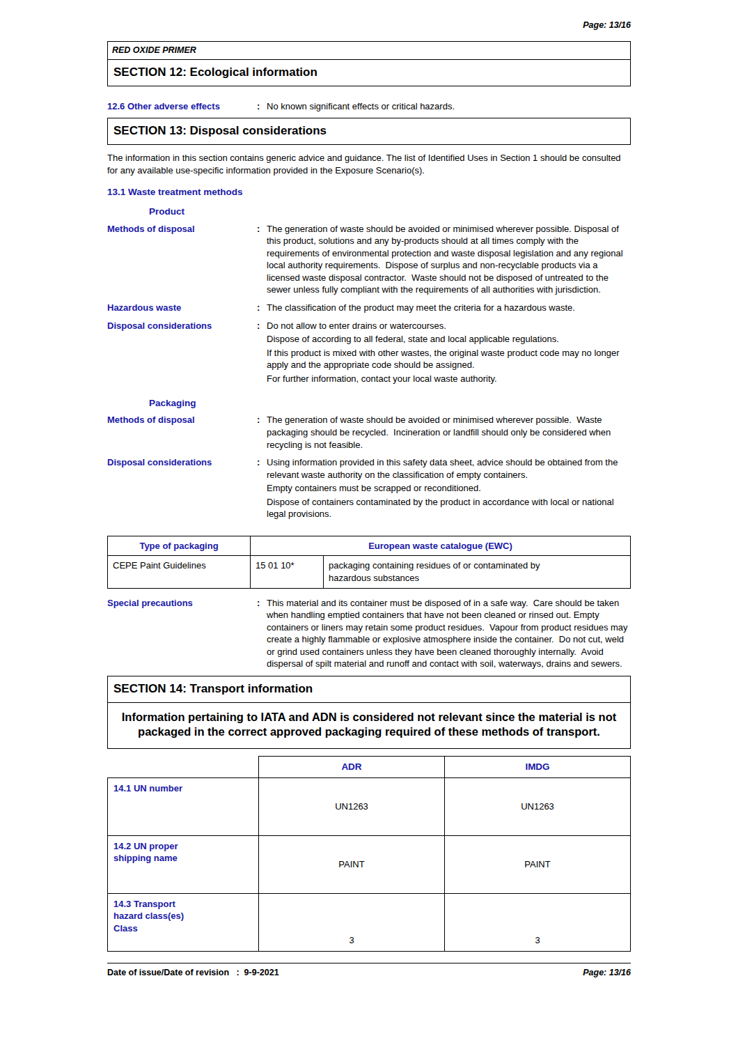Page: 13/16
RED OXIDE PRIMER
SECTION 12: Ecological information
| 12.6 Other adverse effects | : | No known significant effects or critical hazards. |
SECTION 13: Disposal considerations
The information in this section contains generic advice and guidance. The list of Identified Uses in Section 1 should be consulted for any available use-specific information provided in the Exposure Scenario(s).
13.1 Waste treatment methods
Product
| Methods of disposal | : | The generation of waste should be avoided or minimised wherever possible. Disposal of this product, solutions and any by-products should at all times comply with the requirements of environmental protection and waste disposal legislation and any regional local authority requirements. Dispose of surplus and non-recyclable products via a licensed waste disposal contractor. Waste should not be disposed of untreated to the sewer unless fully compliant with the requirements of all authorities with jurisdiction. |
| Hazardous waste | : | The classification of the product may meet the criteria for a hazardous waste. |
| Disposal considerations | : | Do not allow to enter drains or watercourses. Dispose of according to all federal, state and local applicable regulations. If this product is mixed with other wastes, the original waste product code may no longer apply and the appropriate code should be assigned. For further information, contact your local waste authority. |
Packaging
| Methods of disposal | : | The generation of waste should be avoided or minimised wherever possible. Waste packaging should be recycled. Incineration or landfill should only be considered when recycling is not feasible. |
| Disposal considerations | : | Using information provided in this safety data sheet, advice should be obtained from the relevant waste authority on the classification of empty containers. Empty containers must be scrapped or reconditioned. Dispose of containers contaminated by the product in accordance with local or national legal provisions. |
| Type of packaging | European waste catalogue (EWC) |
| --- | --- |
| CEPE Paint Guidelines | 15 01 10* | packaging containing residues of or contaminated by hazardous substances |
| Special precautions | : | This material and its container must be disposed of in a safe way. Care should be taken when handling emptied containers that have not been cleaned or rinsed out. Empty containers or liners may retain some product residues. Vapour from product residues may create a highly flammable or explosive atmosphere inside the container. Do not cut, weld or grind used containers unless they have been cleaned thoroughly internally. Avoid dispersal of spilt material and runoff and contact with soil, waterways, drains and sewers. |
SECTION 14: Transport information
Information pertaining to IATA and ADN is considered not relevant since the material is not packaged in the correct approved packaging required of these methods of transport.
| | ADR | IMDG |
| --- | --- | --- |
| 14.1 UN number | UN1263 | UN1263 |
| 14.2 UN proper shipping name | PAINT | PAINT |
| 14.3 Transport hazard class(es) Class | 3 | 3 |
Date of issue/Date of revision : 9-9-2021
Page: 13/16